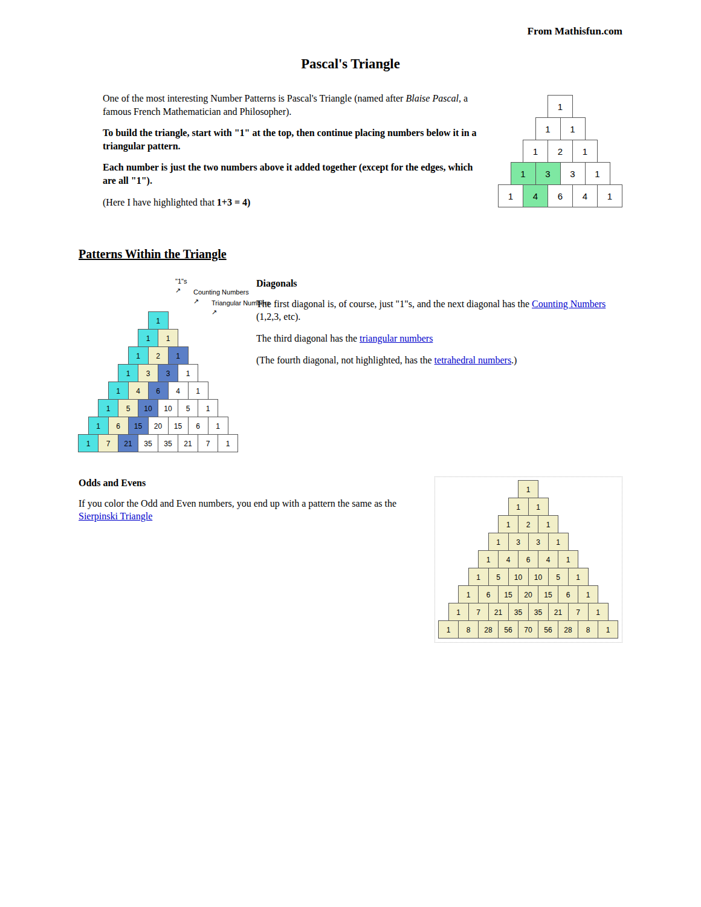From Mathisfun.com
Pascal's Triangle
One of the most interesting Number Patterns is Pascal's Triangle (named after Blaise Pascal, a famous French Mathematician and Philosopher).
To build the triangle, start with "1" at the top, then continue placing numbers below it in a triangular pattern.
Each number is just the two numbers above it added together (except for the edges, which are all "1").
(Here I have highlighted that 1+3 = 4)
1
1
1
1
2
1
1
3
3
1
1
4
6
4
1
Patterns Within the Triangle
"1"s ↗ Counting Numbers ↗ Triangular Numbers ↗
1
1
1
1
2
1
1
3
3
1
1
4
6
4
1
1
5
10
10
5
1
1
6
15
20
15
6
1
1
7
21
35
35
21
7
1
Diagonals
The first diagonal is, of course, just "1"s, and the next diagonal has the Counting Numbers (1,2,3, etc).
The third diagonal has the triangular numbers
(The fourth diagonal, not highlighted, has the tetrahedral numbers.)
Odds and Evens
If you color the Odd and Even numbers, you end up with a pattern the same as the Sierpinski Triangle
1
1
1
1
2
1
1
3
3
1
1
4
6
4
1
1
5
10
10
5
1
1
6
15
20
15
6
1
1
7
21
35
35
21
7
1
1
8
28
56
70
56
28
8
1